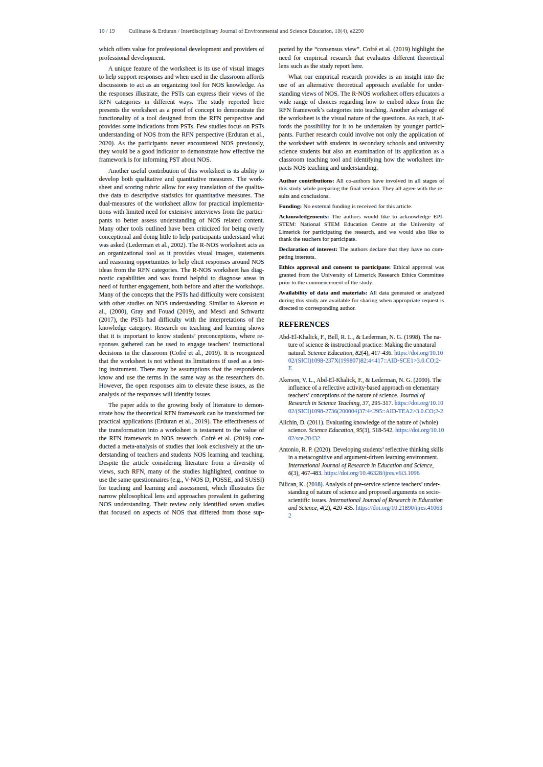10 / 19 Cullinane & Erduran / Interdisciplinary Journal of Environmental and Science Education, 18(4), e2290
which offers value for professional development and providers of professional development.
A unique feature of the worksheet is its use of visual images to help support responses and when used in the classroom affords discussions to act as an organizing tool for NOS knowledge. As the responses illustrate, the PSTs can express their views of the RFN categories in different ways. The study reported here presents the worksheet as a proof of concept to demonstrate the functionality of a tool designed from the RFN perspective and provides some indications from PSTs. Few studies focus on PSTs understanding of NOS from the RFN perspective (Erduran et al., 2020). As the participants never encountered NOS previously, they would be a good indicator to demonstrate how effective the framework is for informing PST about NOS.
Another useful contribution of this worksheet is its ability to develop both qualitative and quantitative measures. The worksheet and scoring rubric allow for easy translation of the qualitative data to descriptive statistics for quantitative measures. The dual-measures of the worksheet allow for practical implementations with limited need for extensive interviews from the participants to better assess understanding of NOS related content. Many other tools outlined have been criticized for being overly conceptional and doing little to help participants understand what was asked (Lederman et al., 2002). The R-NOS worksheet acts as an organizational tool as it provides visual images, statements and reasoning opportunities to help elicit responses around NOS ideas from the RFN categories. The R-NOS worksheet has diagnostic capabilities and was found helpful to diagnose areas in need of further engagement, both before and after the workshops. Many of the concepts that the PSTs had difficulty were consistent with other studies on NOS understanding. Similar to Akerson et al., (2000), Gray and Fouad (2019), and Mesci and Schwartz (2017), the PSTs had difficulty with the interpretations of the knowledge category. Research on teaching and learning shows that it is important to know students’ preconceptions, where responses gathered can be used to engage teachers’ instructional decisions in the classroom (Cofré et al., 2019). It is recognized that the worksheet is not without its limitations if used as a testing instrument. There may be assumptions that the respondents know and use the terms in the same way as the researchers do. However, the open responses aim to elevate these issues, as the analysis of the responses will identify issues.
The paper adds to the growing body of literature to demonstrate how the theoretical RFN framework can be transformed for practical applications (Erduran et al., 2019). The effectiveness of the transformation into a worksheet is testament to the value of the RFN framework to NOS research. Cofré et al. (2019) conducted a meta-analysis of studies that look exclusively at the understanding of teachers and students NOS learning and teaching. Despite the article considering literature from a diversity of views, such RFN, many of the studies highlighted, continue to use the same questionnaires (e.g., V-NOS D, POSSE, and SUSSI) for teaching and learning and assessment, which illustrates the narrow philosophical lens and approaches prevalent in gathering NOS understanding. Their review only identified seven studies that focused on aspects of NOS that differed from those supported by the “consensus view”. Cofré et al. (2019) highlight the need for empirical research that evaluates different theoretical lens such as the study report here.
What our empirical research provides is an insight into the use of an alternative theoretical approach available for understanding views of NOS. The R-NOS worksheet offers educators a wide range of choices regarding how to embed ideas from the RFN framework’s categories into teaching. Another advantage of the worksheet is the visual nature of the questions. As such, it affords the possibility for it to be undertaken by younger participants. Further research could involve not only the application of the worksheet with students in secondary schools and university science students but also an examination of its application as a classroom teaching tool and identifying how the worksheet impacts NOS teaching and understanding.
Author contributions: All co-authors have involved in all stages of this study while preparing the final version. They all agree with the results and conclusions.
Funding: No external funding is received for this article.
Acknowledgements: The authors would like to acknowledge EPI-STEM: National STEM Education Centre at the University of Limerick for participating the research, and we would also like to thank the teachers for participate.
Declaration of interest: The authors declare that they have no competing interests.
Ethics approval and consent to participate: Ethical approval was granted from the University of Limerick Research Ethics Committee prior to the commencement of the study.
Availability of data and materials: All data generated or analyzed during this study are available for sharing when appropriate request is directed to corresponding author.
References
Abd-El-Khalick, F., Bell, R. L., & Lederman, N. G. (1998). The nature of science & instructional practice: Making the unnatural natural. Science Education, 82(4), 417-436. https://doi.org/10.1002/(SICI)1098-237X(199807)82:4<417::AID-SCE1>3.0.CO;2-E
Akerson, V. L., Abd-El-Khalick, F., & Lederman, N. G. (2000). The influence of a reflective activity-based approach on elementary teachers’ conceptions of the nature of science. Journal of Research in Science Teaching, 37, 295-317. https://doi.org/10.1002/(SICI)1098-2736(200004)37:4<295::AID-TEA2>3.0.CO;2-2
Allchin, D. (2011). Evaluating knowledge of the nature of (whole) science. Science Education, 95(3), 518-542. https://doi.org/10.1002/sce.20432
Antonio, R. P. (2020). Developing students’ reflective thinking skills in a metacognitive and argument-driven learning environment. International Journal of Research in Education and Science, 6(3), 467-483. https://doi.org/10.46328/ijres.v6i3.1096
Bilican, K. (2018). Analysis of pre-service science teachers’ understanding of nature of science and proposed arguments on socio-scientific issues. International Journal of Research in Education and Science, 4(2), 420-435. https://doi.org/10.21890/ijres.410632